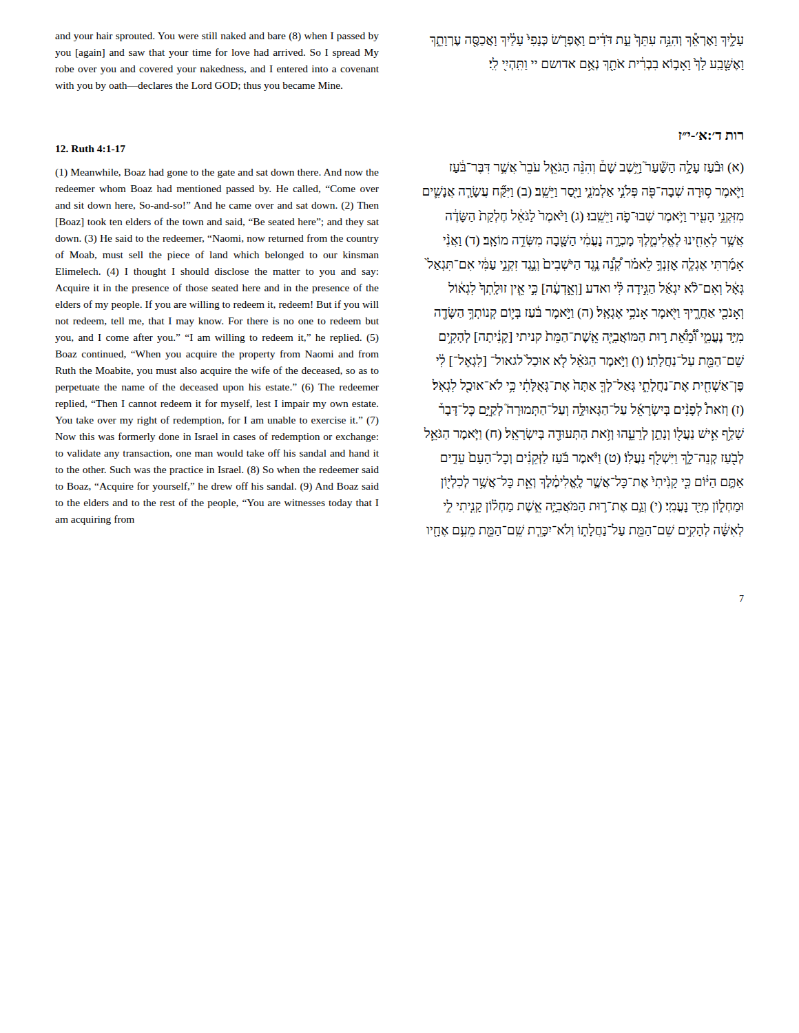and your hair sprouted. You were still naked and bare (8) when I passed by you [again] and saw that your time for love had arrived. So I spread My robe over you and covered your nakedness, and I entered into a covenant with you by oath—declares the Lord GOD; thus you became Mine.
12. Ruth 4:1-17
(1) Meanwhile, Boaz had gone to the gate and sat down there. And now the redeemer whom Boaz had mentioned passed by. He called, “Come over and sit down here, So-and-so!” And he came over and sat down. (2) Then [Boaz] took ten elders of the town and said, “Be seated here”; and they sat down. (3) He said to the redeemer, “Naomi, now returned from the country of Moab, must sell the piece of land which belonged to our kinsman Elimelech. (4) I thought I should disclose the matter to you and say: Acquire it in the presence of those seated here and in the presence of the elders of my people. If you are willing to redeem it, redeem! But if you will not redeem, tell me, that I may know. For there is no one to redeem but you, and I come after you.” “I am willing to redeem it,” he replied. (5) Boaz continued, “When you acquire the property from Naomi and from Ruth the Moabite, you must also acquire the wife of the deceased, so as to perpetuate the name of the deceased upon his estate.” (6) The redeemer replied, “Then I cannot redeem it for myself, lest I impair my own estate. You take over my right of redemption, for I am unable to exercise it.” (7) Now this was formerly done in Israel in cases of redemption or exchange: to validate any transaction, one man would take off his sandal and hand it to the other. Such was the practice in Israel. (8) So when the redeemer said to Boaz, “Acquire for yourself,” he drew off his sandal. (9) And Boaz said to the elders and to the rest of the people, “You are witnesses today that I am acquiring from
עָלָ֑יִךְ וָאֶרְאֵ֕ךְ וְהִנֵּ֥ה עִתֵּךְ֙ עֵ֣ת דֹּדִ֔ים וָאֶפְרֹ֤שׂ כְּנָפִי֙ עָלַ֔יִךְ וָאֲכַסֶּ֖ה עֶרְוָתֵ֑ךְ וָאֶשָּׁ֤בַֽע לָךְ֙ וָאָב֣וֹא בִבְרִ֔ית אֹתָ֖ךְ נְאֻ֥ם אדושם יי וַתִּֽהְיִ֖י לִֽי׃
רות ד׳:א׳-י״ז
(א) וּבֹ֨עַז עָלָ֣ה הַשַּׁ֘עַר֮ וַיֵּ֣שֶׁב שָׁם֒ וְהִנֵּ֨ה הַגֹּאֵ֤ל עֹבֵר֙ אֲשֶׁ֣ר דִּבֶּר־בֹּ֔עַז וַיֹּ֛אמֶר ס֥וּרָה שְׁבָה־פֹּ֖ה פְּלֹנִ֣י אַלְמֹנִ֑י וַיָּ֖סַר וַיֵּשֵֽׁב׃ (ב) וַיִּקַּ֞ח עֲשָׂרָ֧ה אֲנָשִׁ֛ים מִזִּקְנֵ֥י הָעִ֖יר וַיֹּ֣אמֶר שְׁבוּ־פֹ֑ה וַיֵּשֵֽׁבוּ׃ (ג) וַיֹּ֙אמֶר֙ לַגֹּאֵ֔ל חֶלְקַת֙ הַשָּׂדֶ֔ה אֲשֶׁ֥ר לְאָחִ֖ינוּ לֶאֱלִימֶ֑לֶךְ מָכְרָ֣ה נׇעֳמִ֔י הַשָּׁ֖בָה מִשְּׂדֵ֥ה מוֹאָֽב׃ (ד) וַאֲנִ֨י אָמַ֜רְתִּי אֶגְלֶ֧ה אׇזְנְךָ֣ לֵאמֹ֗ר קְ֠נֵ֠ה נֶ֥גֶד הַיֹּשְׁבִים֙ וְנֶ֣גֶד זִקְנֵ֣י עַמִּ֔י אִם־תִּגְאַל֙ גְּאָ֔ל וְאִם־לֹ֨א יִגְאַ֜ל הַגִּ֣ידָה לִּ֗י ואדע [וְאֵ֣דְעָ֔ה] כִּ֣י אֵ֤ין זוּלָֽתְךָ֙ לִגְא֔וֹל וְאָנֹכִ֖י אַחֲרֶ֑יךָ וַיֹּ֖אמֶר אָנֹכִ֥י אֶגְאָֽל׃ (ה) וַיֹּ֣אמֶר בֹּ֔עַז בְּי֛וֹם קְנוֹתְךָ֥ הַשָּׂדֶ֖ה מִיַּ֣ד נׇעֳמִ֑י וּ֠מֵ֠אֵ֠ת ר֣וּת הַמּוֹאֲבִיָּ֤ה אֵֽשֶׁת־הַמֵּת֙ קניתי [קָנִ֔יתָה] לְהָקִ֥ים שֵׁם־הַמֵּ֖ת עַל־נַחֲלָתֽוֹ׃ (ו) וַיֹּ֣אמֶר הַגֹּאֵ֗ל לֹ֤א אוּכַל֙ לגאול־ [לִגְאׇל־] לִ֔י פֶּן־אַשְׁחִ֖ית אֶת־נַחֲלָתִ֑י גְּאַל־לְךָ֤ אַתָּה֙ אֶת־גְּאֻלָּתִ֔י כִּ֥י לֹא־אוּכַ֖ל לִגְאֹֽל׃ (ז) וְזֹאת֩ לְפָנִ֨ים בְּיִשְׂרָאֵ֜ל עַל־הַגְּאוּלָּ֣ה וְעַל־הַתְּמוּרָה֮ לְקַיֵּ֣ם כׇּל־דָּבָר֒ שָׁלַ֥ף אִ֛ישׁ נַעֲל֖וֹ וְנָתַ֣ן לְרֵעֵ֑הוּ וְזֹ֥את הַתְּעוּדָ֖ה בְּיִשְׂרָאֵֽל׃ (ח) וַיֹּ֧אמֶר הַגֹּאֵ֛ל לְבֹ֖עַז קְנֵה־לָ֑ךְ וַיִּשְׁלֹ֖ף נַעֲלֽוֹ׃ (ט) וַיֹּ֨אמֶר בֹּ֜עַז לַזְּקֵנִ֗ים וְכׇל־הָעָם֙ עֵדִ֣ים אַתֶּ֣ם הַיּ֔וֹם כִּ֤י קָנִ֙יתִי֙ אֶת־כׇּל־אֲשֶׁ֣ר לֶֽאֱלִימֶ֔לֶךְ וְאֵ֛ת כׇּל־אֲשֶׁ֥ר לְכִלְי֖וֹן וּמַחְל֑וֹן מִיַּ֖ד נׇעֳמִֽי׃ (י) וְגַ֣ם אֶת־ר֣וּת הַמֹּאֲבִיָּ֣ה אֵ֣שֶׁת מַחְל֗וֹן קָנִ֤יתִי לִ֣י לְאִשָּׁ֔ה לְהָקִ֥ים שֵׁם־הַמֵּ֖ת עַל־נַחֲלָת֑וֹ וְלֹא־יִכָּרֵ֧ת שֵֽׁם־הַמֵּ֛ת מֵעִ֥ם אֶחָ֖יו
7